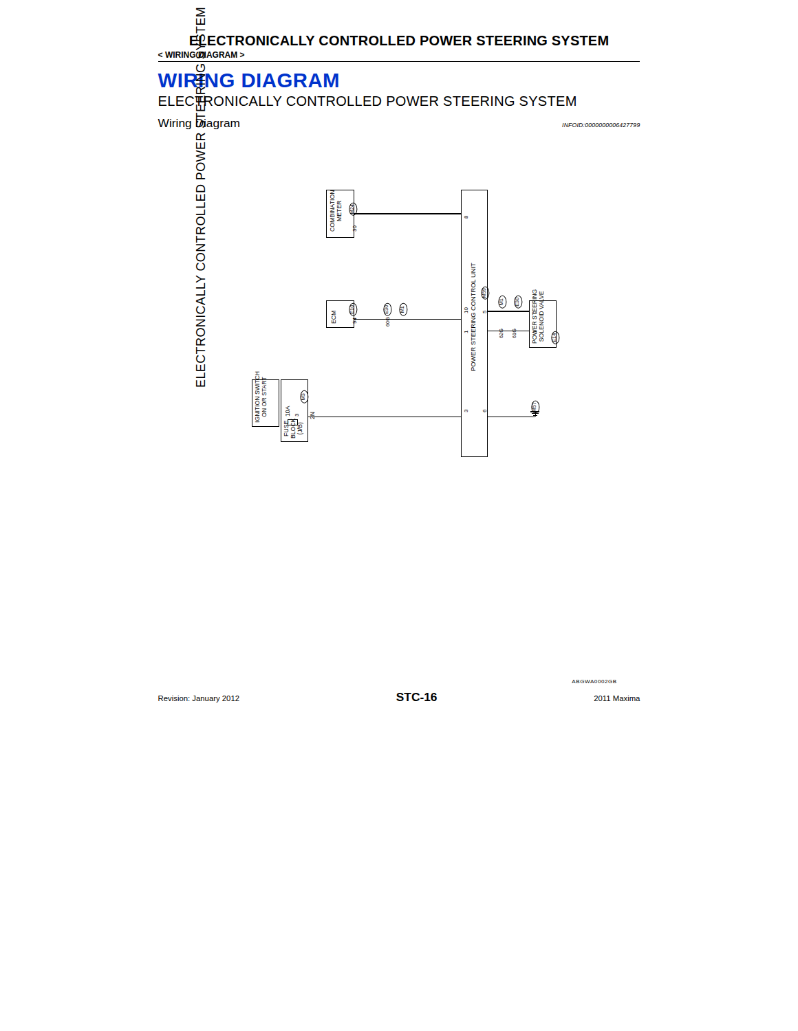ELECTRONICALLY CONTROLLED POWER STEERING SYSTEM
< WIRING DIAGRAM >
WIRING DIAGRAM
ELECTRONICALLY CONTROLLED POWER STEERING SYSTEM
Wiring Diagram INFOID:0000000006427799
ELECTRONICALLY CONTROLLED POWER STEERING SYSTEM
COMBINATION
METER
M24
30
POWER STEERING CONTROL UNIT
M59
8
10
1
5
3
6
ECM
E10
94
E30
M1
60G
POWER STEERING
SOLENOID VALVE
E14
2
1
M1
E30
62G
61G
IGNITION SWITCH
ON OR START
FUSE
BLOCK
(J/B)
M3
10A
3
2N
M57
ABGWA0002GB
Revision: January 2012
STC-16
2011 Maxima